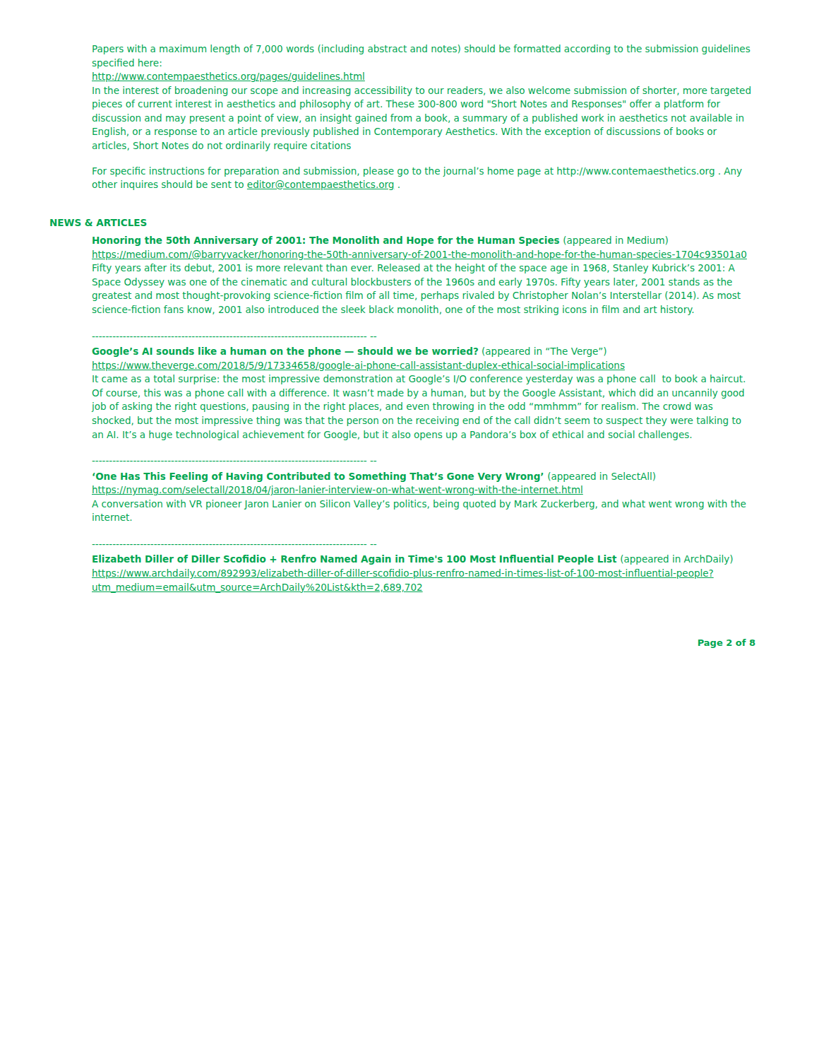Papers with a maximum length of 7,000 words (including abstract and notes) should be formatted according to the submission guidelines specified here:
http://www.contempaesthetics.org/pages/guidelines.html
In the interest of broadening our scope and increasing accessibility to our readers, we also welcome submission of shorter, more targeted pieces of current interest in aesthetics and philosophy of art. These 300-800 word "Short Notes and Responses" offer a platform for discussion and may present a point of view, an insight gained from a book, a summary of a published work in aesthetics not available in English, or a response to an article previously published in Contemporary Aesthetics. With the exception of discussions of books or articles, Short Notes do not ordinarily require citations
For specific instructions for preparation and submission, please go to the journal’s home page at http://www.contemaesthetics.org . Any other inquires should be sent to editor@contempaesthetics.org .
NEWS & ARTICLES
Honoring the 50th Anniversary of 2001: The Monolith and Hope for the Human Species (appeared in Medium)
https://medium.com/@barryvacker/honoring-the-50th-anniversary-of-2001-the-monolith-and-hope-for-the-human-species-1704c93501a0
Fifty years after its debut, 2001 is more relevant than ever. Released at the height of the space age in 1968, Stanley Kubrick’s 2001: A Space Odyssey was one of the cinematic and cultural blockbusters of the 1960s and early 1970s. Fifty years later, 2001 stands as the greatest and most thought-provoking science-fiction film of all time, perhaps rivaled by Christopher Nolan’s Interstellar (2014). As most science-fiction fans know, 2001 also introduced the sleek black monolith, one of the most striking icons in film and art history.
-------------------------------------------------------------------------------- --
Google’s AI sounds like a human on the phone — should we be worried? (appeared in “The Verge”)
https://www.theverge.com/2018/5/9/17334658/google-ai-phone-call-assistant-duplex-ethical-social-implications
It came as a total surprise: the most impressive demonstration at Google’s I/O conference yesterday was a phone call to book a haircut. Of course, this was a phone call with a difference. It wasn’t made by a human, but by the Google Assistant, which did an uncannily good job of asking the right questions, pausing in the right places, and even throwing in the odd “mmhmm” for realism. The crowd was shocked, but the most impressive thing was that the person on the receiving end of the call didn’t seem to suspect they were talking to an AI. It’s a huge technological achievement for Google, but it also opens up a Pandora’s box of ethical and social challenges.
-------------------------------------------------------------------------------- --
‘One Has This Feeling of Having Contributed to Something That’s Gone Very Wrong’ (appeared in SelectAll)
https://nymag.com/selectall/2018/04/jaron-lanier-interview-on-what-went-wrong-with-the-internet.html
A conversation with VR pioneer Jaron Lanier on Silicon Valley’s politics, being quoted by Mark Zuckerberg, and what went wrong with the internet.
-------------------------------------------------------------------------------- --
Elizabeth Diller of Diller Scofidio + Renfro Named Again in Time's 100 Most Influential People List (appeared in ArchDaily)
https://www.archdaily.com/892993/elizabeth-diller-of-diller-scofidio-plus-renfro-named-in-times-list-of-100-most-influential-people?
utm_medium=email&utm_source=ArchDaily%20List&kth=2,689,702
Page 2 of 8